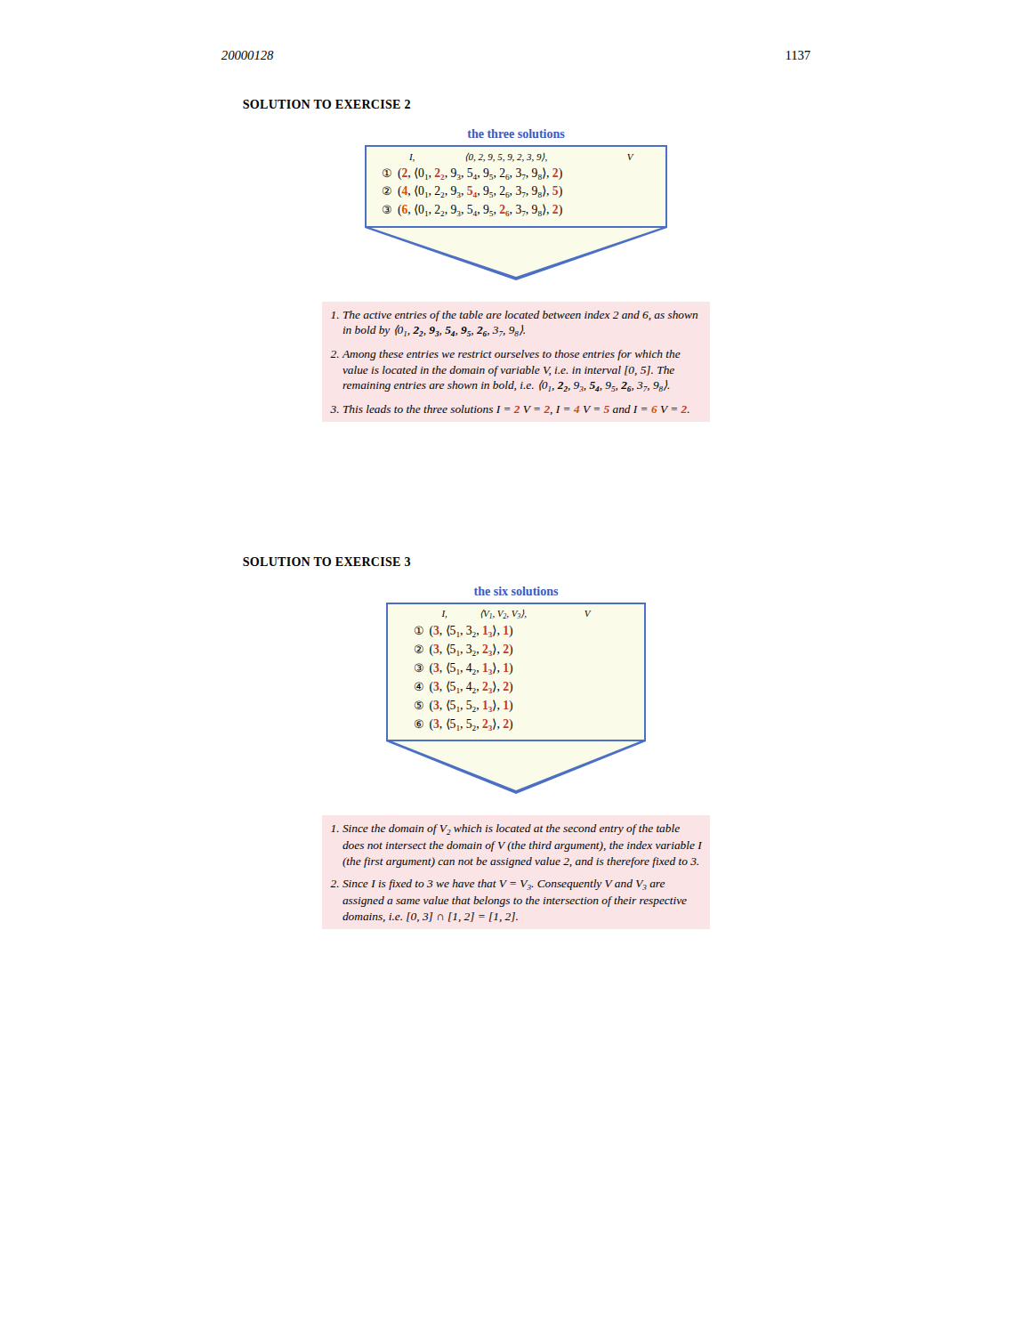20000128 1137
SOLUTION TO EXERCISE 2
the three solutions
I, ⟨0, 2, 9, 5, 9, 2, 3, 9⟩, V
① (2, ⟨01, 22, 93, 54, 95, 26, 37, 98⟩, 2)
② (4, ⟨01, 22, 93, 54, 95, 26, 37, 98⟩, 5)
③ (6, ⟨01, 22, 93, 54, 95, 26, 37, 98⟩, 2)
The active entries of the table are located between index 2 and 6, as shown in bold by ⟨01, 22, 93, 54, 95, 26, 37, 98⟩.
Among these entries we restrict ourselves to those entries for which the value is located in the domain of variable V, i.e. in interval [0, 5]. The remaining entries are shown in bold, i.e. ⟨01, 22, 93, 54, 95, 26, 37, 98⟩.
This leads to the three solutions I = 2 V = 2, I = 4 V = 5 and I = 6 V = 2.
SOLUTION TO EXERCISE 3
the six solutions
I, ⟨V1, V2, V3⟩, V
① (3, ⟨51, 32, 13⟩, 1)
② (3, ⟨51, 32, 23⟩, 2)
③ (3, ⟨51, 42, 13⟩, 1)
④ (3, ⟨51, 42, 23⟩, 2)
⑤ (3, ⟨51, 52, 13⟩, 1)
⑥ (3, ⟨51, 52, 23⟩, 2)
Since the domain of V2 which is located at the second entry of the table does not intersect the domain of V (the third argument), the index variable I (the first argument) can not be assigned value 2, and is therefore fixed to 3.
Since I is fixed to 3 we have that V = V3. Consequently V and V3 are assigned a same value that belongs to the intersection of their respective domains, i.e. [0, 3] ∩ [1, 2] = [1, 2].